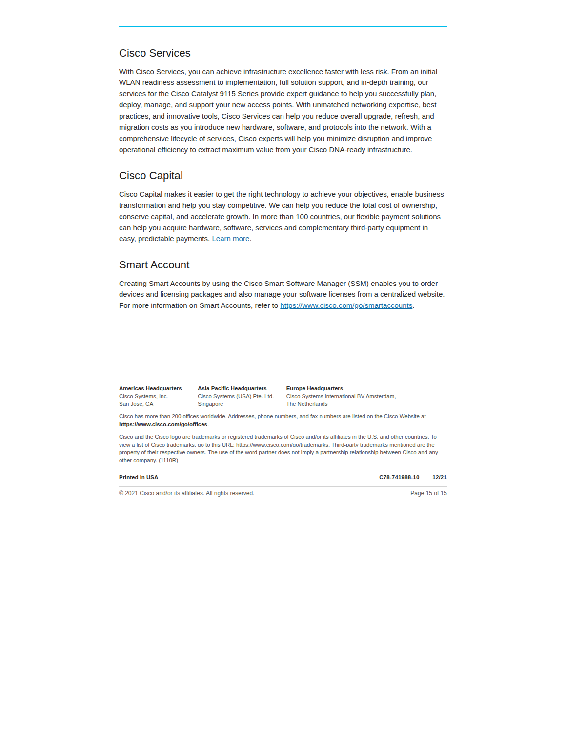Cisco Services
With Cisco Services, you can achieve infrastructure excellence faster with less risk. From an initial WLAN readiness assessment to implementation, full solution support, and in-depth training, our services for the Cisco Catalyst 9115 Series provide expert guidance to help you successfully plan, deploy, manage, and support your new access points. With unmatched networking expertise, best practices, and innovative tools, Cisco Services can help you reduce overall upgrade, refresh, and migration costs as you introduce new hardware, software, and protocols into the network. With a comprehensive lifecycle of services, Cisco experts will help you minimize disruption and improve operational efficiency to extract maximum value from your Cisco DNA-ready infrastructure.
Cisco Capital
Cisco Capital makes it easier to get the right technology to achieve your objectives, enable business transformation and help you stay competitive. We can help you reduce the total cost of ownership, conserve capital, and accelerate growth. In more than 100 countries, our flexible payment solutions can help you acquire hardware, software, services and complementary third-party equipment in easy, predictable payments. Learn more.
Smart Account
Creating Smart Accounts by using the Cisco Smart Software Manager (SSM) enables you to order devices and licensing packages and also manage your software licenses from a centralized website. For more information on Smart Accounts, refer to https://www.cisco.com/go/smartaccounts.
| Americas Headquarters Cisco Systems, Inc. San Jose, CA | Asia Pacific Headquarters Cisco Systems (USA) Pte. Ltd. Singapore | Europe Headquarters Cisco Systems International BV Amsterdam, The Netherlands |
Cisco has more than 200 offices worldwide. Addresses, phone numbers, and fax numbers are listed on the Cisco Website at https://www.cisco.com/go/offices.
Cisco and the Cisco logo are trademarks or registered trademarks of Cisco and/or its affiliates in the U.S. and other countries. To view a list of Cisco trademarks, go to this URL: https://www.cisco.com/go/trademarks. Third-party trademarks mentioned are the property of their respective owners. The use of the word partner does not imply a partnership relationship between Cisco and any other company. (1110R)
Printed in USA C78-741988-10 12/21
© 2021 Cisco and/or its affiliates. All rights reserved. Page 15 of 15